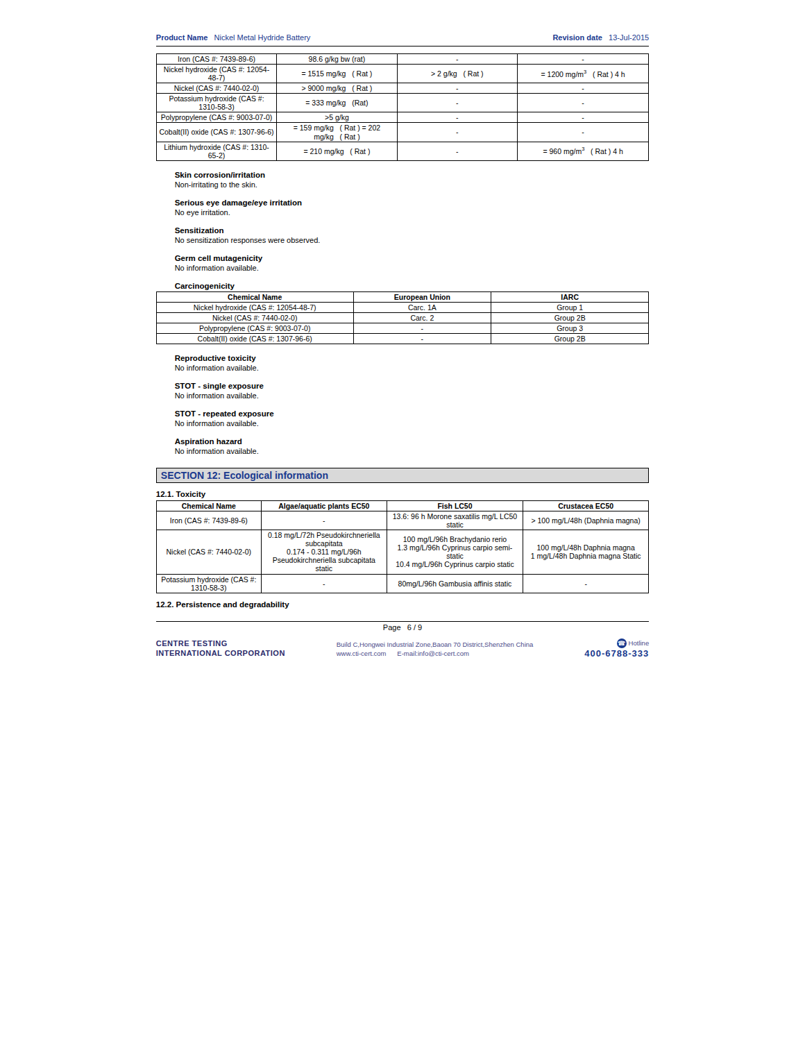Product Name Nickel Metal Hydride Battery
Revision date 13-Jul-2015
| Iron (CAS #: 7439-89-6) | 98.6 g/kg bw (rat) | - | - |
| Nickel hydroxide (CAS #: 12054-48-7) | = 1515 mg/kg ( Rat ) | > 2 g/kg ( Rat ) | = 1200 mg/m 3 ( Rat ) 4 h |
| Nickel (CAS #: 7440-02-0) | > 9000 mg/kg ( Rat ) | - | - |
| Potassium hydroxide (CAS #: 1310-58-3) | = 333 mg/kg (Rat) | - | - |
| Polypropylene (CAS #: 9003-07-0) | >5 g/kg | - | - |
| Cobalt(II) oxide (CAS #: 1307-96-6) | = 159 mg/kg ( Rat ) = 202 mg/kg ( Rat ) | - | - |
| Lithium hydroxide (CAS #: 1310-65-2) | = 210 mg/kg ( Rat ) | - | = 960 mg/m 3 ( Rat ) 4 h |
Skin corrosion/irritation
Non-irritating to the skin.
Serious eye damage/eye irritation
No eye irritation.
Sensitization
No sensitization responses were observed.
Germ cell mutagenicity
No information available.
Carcinogenicity
| Chemical Name | European Union | IARC |
| --- | --- | --- |
| Nickel hydroxide (CAS #: 12054-48-7) | Carc. 1A | Group 1 |
| Nickel (CAS #: 7440-02-0) | Carc. 2 | Group 2B |
| Polypropylene (CAS #: 9003-07-0) | - | Group 3 |
| Cobalt(II) oxide (CAS #: 1307-96-6) | - | Group 2B |
Reproductive toxicity
No information available.
STOT - single exposure
No information available.
STOT - repeated exposure
No information available.
Aspiration hazard
No information available.
SECTION 12: Ecological information
12.1. Toxicity
| Chemical Name | Algae/aquatic plants EC50 | Fish LC50 | Crustacea EC50 |
| --- | --- | --- | --- |
| Iron (CAS #: 7439-89-6) | - | 13.6: 96 h Morone saxatilis mg/L LC50 static | > 100 mg/L/48h (Daphnia magna) |
| Nickel (CAS #: 7440-02-0) | 0.18 mg/L/72h Pseudokirchneriella subcapitata 0.174 - 0.311 mg/L/96h Pseudokirchneriella subcapitata static | 100 mg/L/96h Brachydanio rerio 1.3 mg/L/96h Cyprinus carpio semi-static 10.4 mg/L/96h Cyprinus carpio static | 100 mg/L/48h Daphnia magna 1 mg/L/48h Daphnia magna Static |
| Potassium hydroxide (CAS #: 1310-58-3) | - | 80mg/L/96h Gambusia affinis static | - |
12.2. Persistence and degradability
Page 6 / 9
CENTRE TESTING
INTERNATIONAL CORPORATION
Build C,Hongwei Industrial Zone,Baoan 70 District,Shenzhen China
www.cti-cert.com E-mail:info@cti-cert.com
☎Hotline
400-6788-333